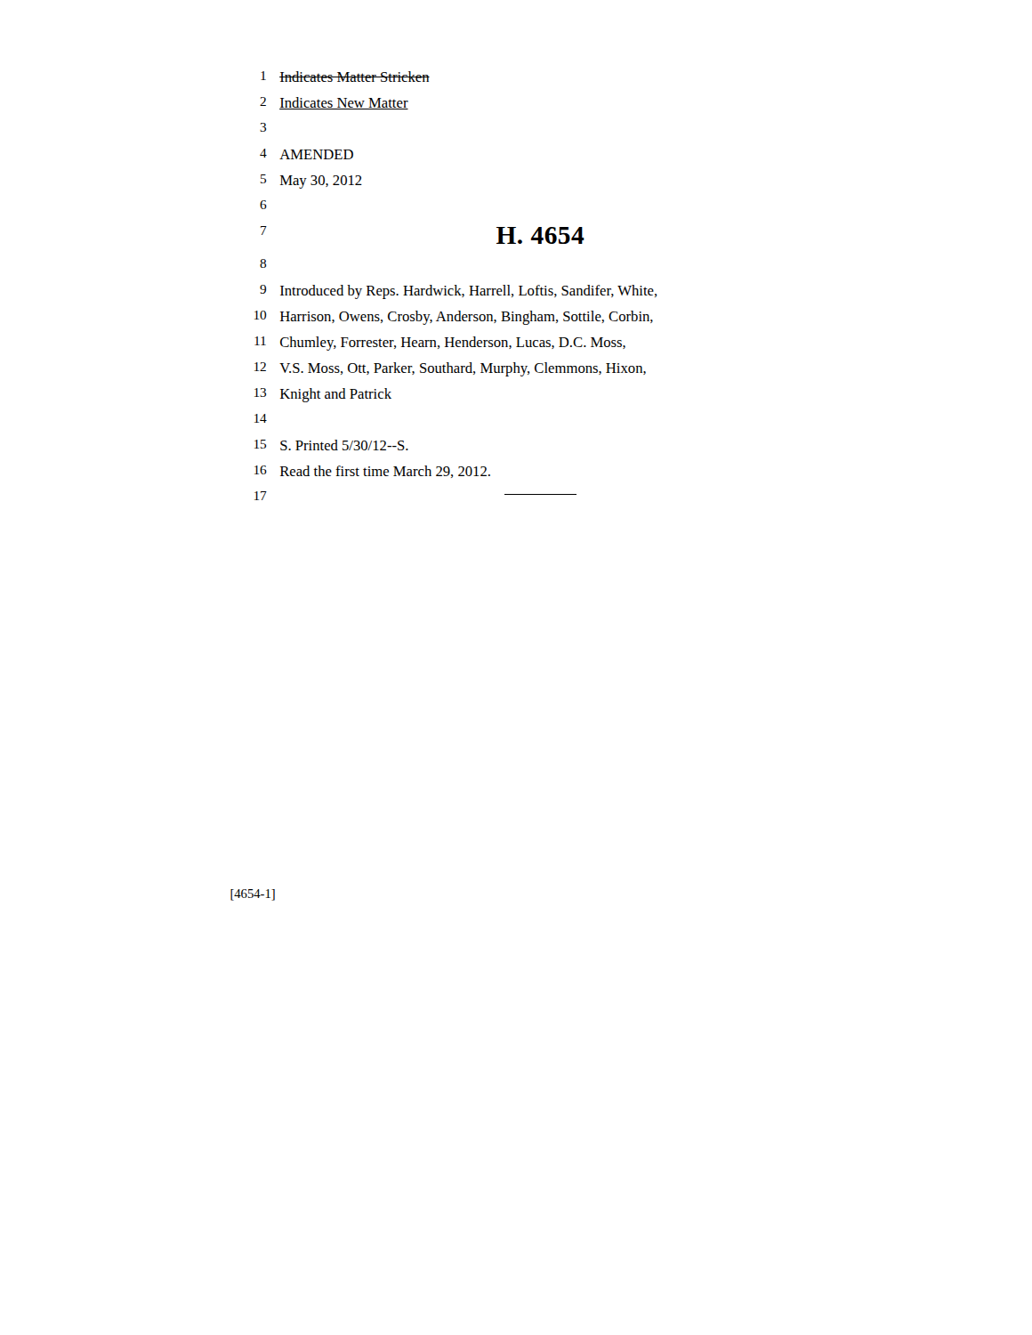| 1 | Indicates Matter Stricken |
| 2 | Indicates New Matter |
| 3 | |
| 4 | AMENDED |
| 5 | May 30, 2012 |
| 6 | |
| 7 | H. 4654 |
| 8 | |
| 9 | Introduced by Reps. Hardwick, Harrell, Loftis, Sandifer, White, |
| 10 | Harrison, Owens, Crosby, Anderson, Bingham, Sottile, Corbin, |
| 11 | Chumley, Forrester, Hearn, Henderson, Lucas, D.C. Moss, |
| 12 | V.S. Moss, Ott, Parker, Southard, Murphy, Clemmons, Hixon, |
| 13 | Knight and Patrick |
| 14 | |
| 15 | S. Printed 5/30/12--S. |
| 16 | Read the first time March 29, 2012. |
| 17 | |
[4654-1]